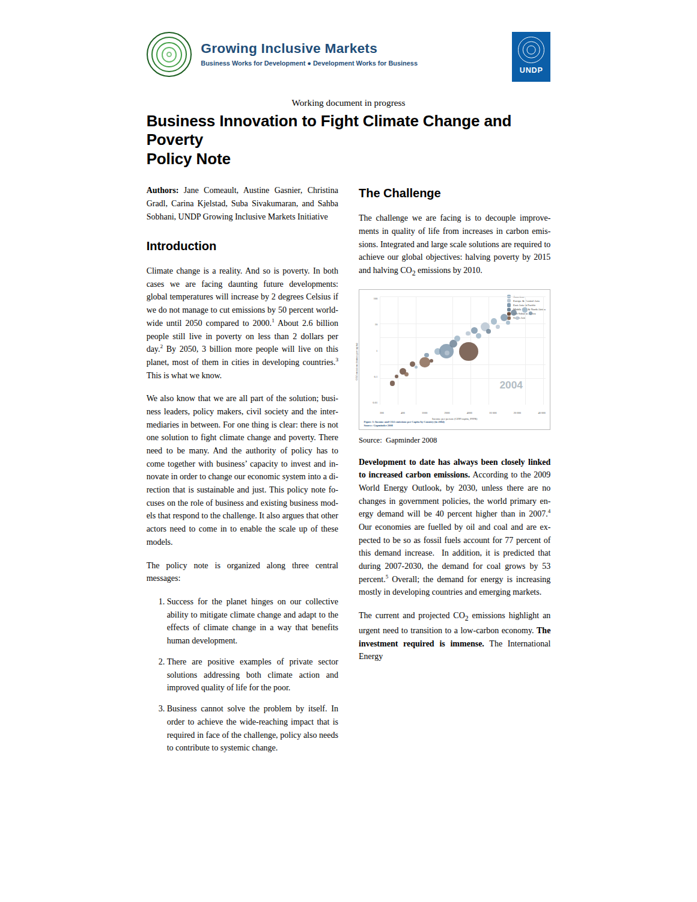Growing Inclusive Markets
Business Works for Development ● Development Works for Business
UNDP
Working document in progress
Business Innovation to Fight Climate Change and Poverty
Policy Note
Authors: Jane Comeault, Austine Gasnier, Christina Gradl, Carina Kjelstad, Suba Sivakumaran, and Sahba Sobhani, UNDP Growing Inclusive Markets Initiative
Introduction
Climate change is a reality. And so is poverty. In both cases we are facing daunting future developments: global temperatures will increase by 2 degrees Celsius if we do not manage to cut emissions by 50 percent worldwide until 2050 compared to 2000.1 About 2.6 billion people still live in poverty on less than 2 dollars per day.2 By 2050, 3 billion more people will live on this planet, most of them in cities in developing countries.3 This is what we know.
We also know that we are all part of the solution; business leaders, policy makers, civil society and the intermediaries in between. For one thing is clear: there is not one solution to fight climate change and poverty. There need to be many. And the authority of policy has to come together with business’ capacity to invest and innovate in order to change our economic system into a direction that is sustainable and just. This policy note focuses on the role of business and existing business models that respond to the challenge. It also argues that other actors need to come in to enable the scale up of these models.
The policy note is organized along three central messages:
Success for the planet hinges on our collective ability to mitigate climate change and adapt to the effects of climate change in a way that benefits human development.
There are positive examples of private sector solutions addressing both climate action and improved quality of life for the poor.
Business cannot solve the problem by itself. In order to achieve the wide-reaching impact that is required in face of the challenge, policy also needs to contribute to systemic change.
The Challenge
The challenge we are facing is to decouple improvements in quality of life from increases in carbon emissions. Integrated and large scale solutions are required to achieve our global objectives: halving poverty by 2015 and halving CO2 emissions by 2010.
Americas
Europe & Central Asia
East Asia & Pacific
Middle East & North Africa
Sub-Saharan Africa
South Asia
CO2 emissions (tonnes per capita)
1001010.10.01
2004
30040010002000400010 00020 00040 000
Income per person (GDP/capita, PPP$)
Figure 1: Income and CO2 emissions per Capita by Country (in 2004)
Source: Gapminder 2008
Source: Gapminder 2008
Development to date has always been closely linked to increased carbon emissions. According to the 2009 World Energy Outlook, by 2030, unless there are no changes in government policies, the world primary energy demand will be 40 percent higher than in 2007.4 Our economies are fuelled by oil and coal and are expected to be so as fossil fuels account for 77 percent of this demand increase. In addition, it is predicted that during 2007-2030, the demand for coal grows by 53 percent.5 Overall; the demand for energy is increasing mostly in developing countries and emerging markets.
The current and projected CO2 emissions highlight an urgent need to transition to a low-carbon economy. The investment required is immense. The International Energy